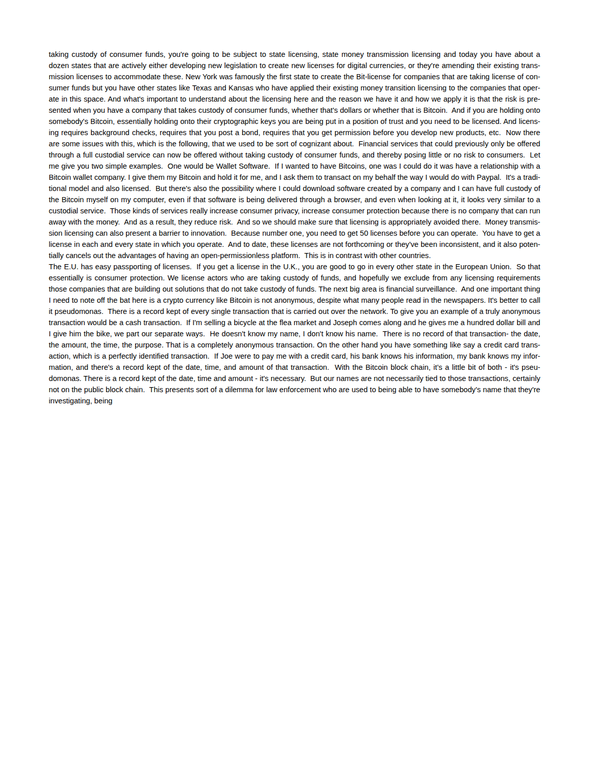taking custody of consumer funds, you're going to be subject to state licensing, state money transmission licensing and today you have about a dozen states that are actively either developing new legislation to create new licenses for digital currencies, or they're amending their existing transmission licenses to accommodate these. New York was famously the first state to create the Bit-license for companies that are taking license of consumer funds but you have other states like Texas and Kansas who have applied their existing money transition licensing to the companies that operate in this space. And what's important to understand about the licensing here and the reason we have it and how we apply it is that the risk is presented when you have a company that takes custody of consumer funds, whether that's dollars or whether that is Bitcoin. And if you are holding onto somebody's Bitcoin, essentially holding onto their cryptographic keys you are being put in a position of trust and you need to be licensed. And licensing requires background checks, requires that you post a bond, requires that you get permission before you develop new products, etc. Now there are some issues with this, which is the following, that we used to be sort of cognizant about. Financial services that could previously only be offered through a full custodial service can now be offered without taking custody of consumer funds, and thereby posing little or no risk to consumers. Let me give you two simple examples. One would be Wallet Software. If I wanted to have Bitcoins, one was I could do it was have a relationship with a Bitcoin wallet company. I give them my Bitcoin and hold it for me, and I ask them to transact on my behalf the way I would do with Paypal. It's a traditional model and also licensed. But there's also the possibility where I could download software created by a company and I can have full custody of the Bitcoin myself on my computer, even if that software is being delivered through a browser, and even when looking at it, it looks very similar to a custodial service. Those kinds of services really increase consumer privacy, increase consumer protection because there is no company that can run away with the money. And as a result, they reduce risk. And so we should make sure that licensing is appropriately avoided there. Money transmission licensing can also present a barrier to innovation. Because number one, you need to get 50 licenses before you can operate. You have to get a license in each and every state in which you operate. And to date, these licenses are not forthcoming or they've been inconsistent, and it also potentially cancels out the advantages of having an open-permissionless platform. This is in contrast with other countries.
The E.U. has easy passporting of licenses. If you get a license in the U.K., you are good to go in every other state in the European Union. So that essentially is consumer protection. We license actors who are taking custody of funds, and hopefully we exclude from any licensing requirements those companies that are building out solutions that do not take custody of funds. The next big area is financial surveillance. And one important thing I need to note off the bat here is a crypto currency like Bitcoin is not anonymous, despite what many people read in the newspapers. It's better to call it pseudomonas. There is a record kept of every single transaction that is carried out over the network. To give you an example of a truly anonymous transaction would be a cash transaction. If I'm selling a bicycle at the flea market and Joseph comes along and he gives me a hundred dollar bill and I give him the bike, we part our separate ways. He doesn't know my name, I don't know his name. There is no record of that transaction- the date, the amount, the time, the purpose. That is a completely anonymous transaction. On the other hand you have something like say a credit card transaction, which is a perfectly identified transaction. If Joe were to pay me with a credit card, his bank knows his information, my bank knows my information, and there's a record kept of the date, time, and amount of that transaction. With the Bitcoin block chain, it’s a little bit of both - it's pseudomonas. There is a record kept of the date, time and amount - it's necessary. But our names are not necessarily tied to those transactions, certainly not on the public block chain. This presents sort of a dilemma for law enforcement who are used to being able to have somebody's name that they're investigating, being